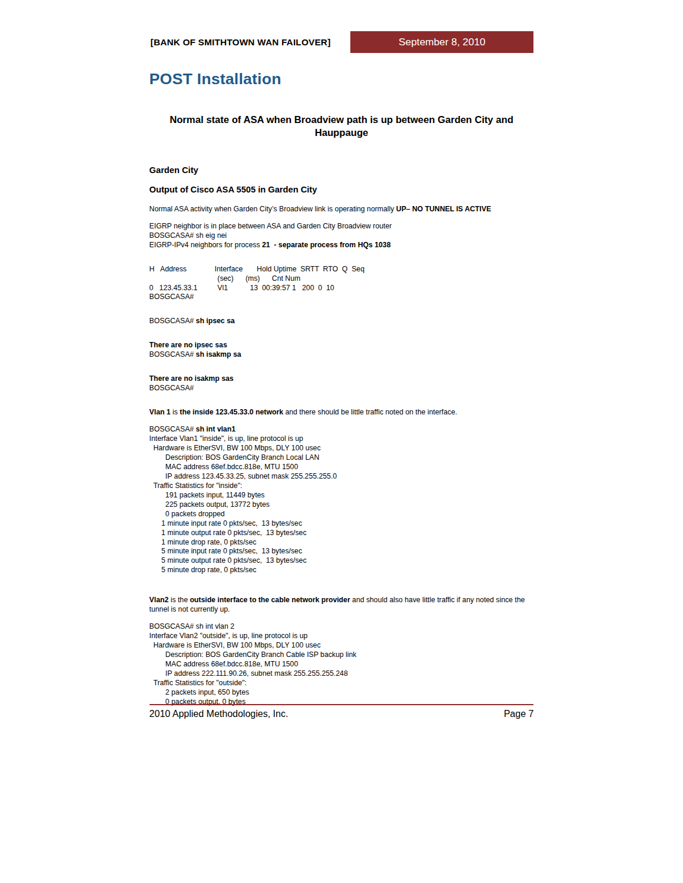[BANK OF SMITHTOWN WAN FAILOVER]
September 8, 2010
POST Installation
Normal state of ASA when Broadview path is up between Garden City and Hauppauge
Garden City
Output of Cisco ASA 5505 in Garden City
Normal ASA activity when Garden City’s Broadview link is operating normally UP– NO TUNNEL IS ACTIVE
EIGRP neighbor is in place between ASA and Garden City Broadview router BOSGCASA# sh eig nei EIGRP-IPv4 neighbors for process 21 - separate process from HQs 1038
H Address Interface Hold Uptime SRTT RTO Q Seq (sec) (ms) Cnt Num 0 123.45.33.1 Vl1 13 00:39:57 1 200 0 10 BOSGCASA#
BOSGCASA# sh ipsec sa
There are no ipsec sas BOSGCASA# sh isakmp sa
There are no isakmp sas BOSGCASA#
Vlan 1 is the inside 123.45.33.0 network and there should be little traffic noted on the interface.
BOSGCASA# sh int vlan1 Interface Vlan1 "inside", is up, line protocol is up Hardware is EtherSVI, BW 100 Mbps, DLY 100 usec Description: BOS GardenCity Branch Local LAN MAC address 68ef.bdcc.818e, MTU 1500 IP address 123.45.33.25, subnet mask 255.255.255.0 Traffic Statistics for "inside": 191 packets input, 11449 bytes 225 packets output, 13772 bytes 0 packets dropped 1 minute input rate 0 pkts/sec, 13 bytes/sec 1 minute output rate 0 pkts/sec, 13 bytes/sec 1 minute drop rate, 0 pkts/sec 5 minute input rate 0 pkts/sec, 13 bytes/sec 5 minute output rate 0 pkts/sec, 13 bytes/sec 5 minute drop rate, 0 pkts/sec
Vlan2 is the outside interface to the cable network provider and should also have little traffic if any noted since the tunnel is not currently up.
BOSGCASA# sh int vlan 2 Interface Vlan2 "outside", is up, line protocol is up Hardware is EtherSVI, BW 100 Mbps, DLY 100 usec Description: BOS GardenCity Branch Cable ISP backup link MAC address 68ef.bdcc.818e, MTU 1500 IP address 222.111.90.26, subnet mask 255.255.255.248 Traffic Statistics for "outside": 2 packets input, 650 bytes 0 packets output, 0 bytes
2010 Applied Methodologies, Inc.
Page 7